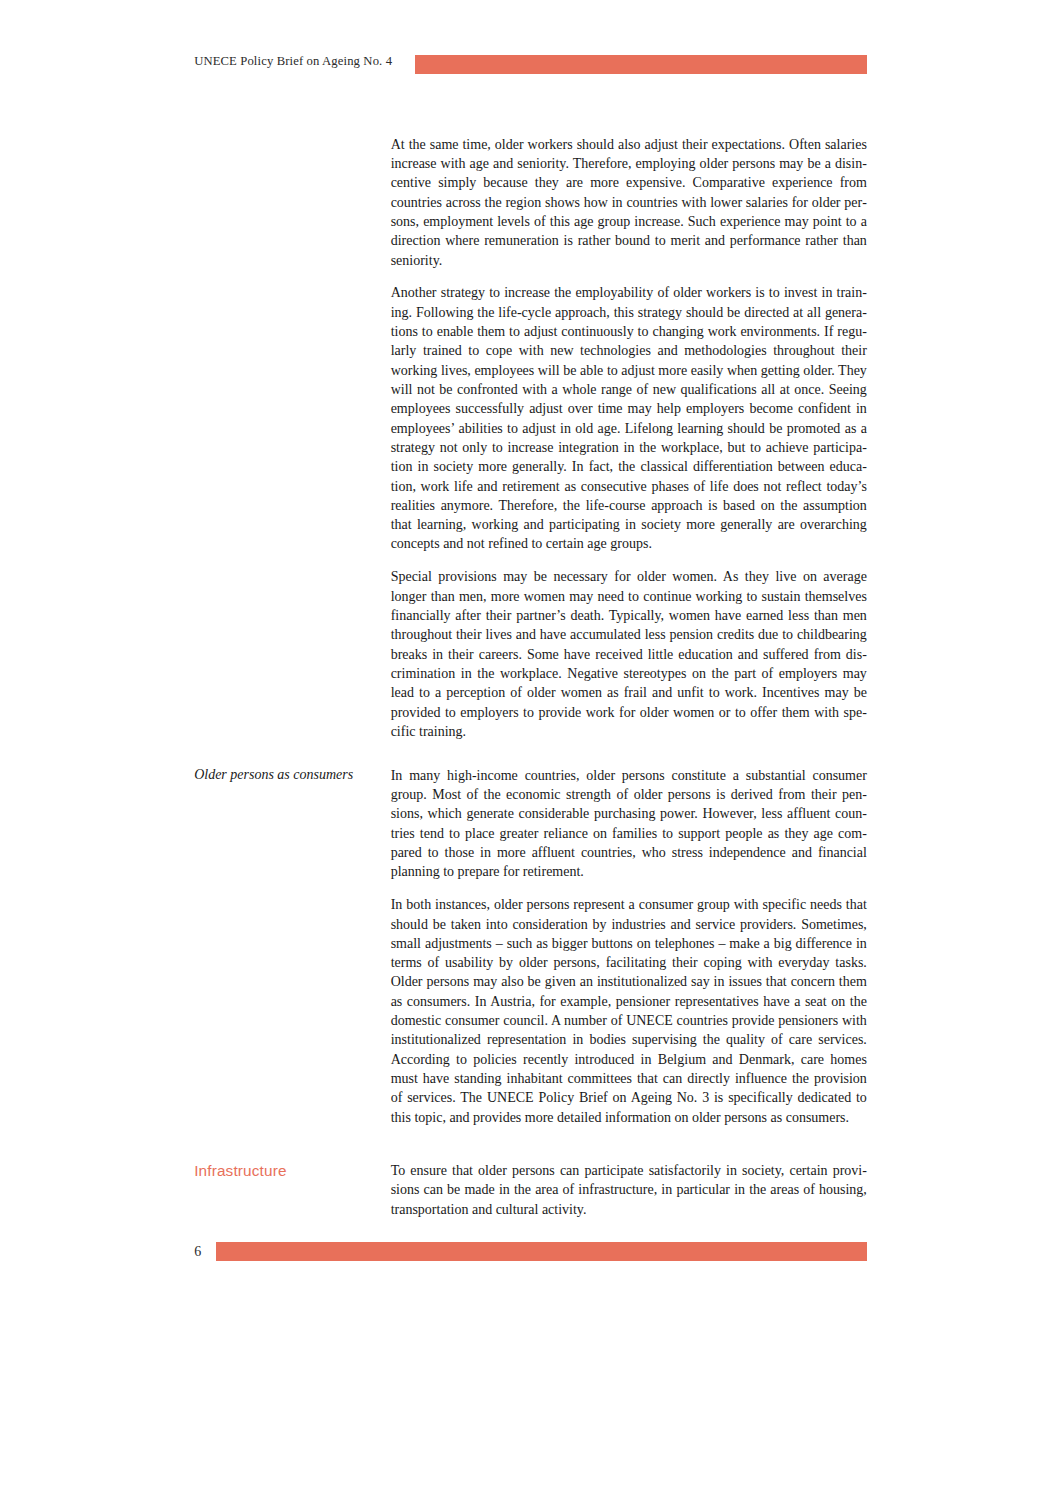UNECE Policy Brief on Ageing No. 4
At the same time, older workers should also adjust their expectations. Often salaries increase with age and seniority. Therefore, employing older persons may be a disincentive simply because they are more expensive. Comparative experience from countries across the region shows how in countries with lower salaries for older persons, employment levels of this age group increase. Such experience may point to a direction where remuneration is rather bound to merit and performance rather than seniority.
Another strategy to increase the employability of older workers is to invest in training. Following the life-cycle approach, this strategy should be directed at all generations to enable them to adjust continuously to changing work environments. If regularly trained to cope with new technologies and methodologies throughout their working lives, employees will be able to adjust more easily when getting older. They will not be confronted with a whole range of new qualifications all at once. Seeing employees successfully adjust over time may help employers become confident in employees’ abilities to adjust in old age. Lifelong learning should be promoted as a strategy not only to increase integration in the workplace, but to achieve participation in society more generally. In fact, the classical differentiation between education, work life and retirement as consecutive phases of life does not reflect today’s realities anymore. Therefore, the life-course approach is based on the assumption that learning, working and participating in society more generally are overarching concepts and not refined to certain age groups.
Special provisions may be necessary for older women. As they live on average longer than men, more women may need to continue working to sustain themselves financially after their partner’s death. Typically, women have earned less than men throughout their lives and have accumulated less pension credits due to childbearing breaks in their careers. Some have received little education and suffered from discrimination in the workplace. Negative stereotypes on the part of employers may lead to a perception of older women as frail and unfit to work. Incentives may be provided to employers to provide work for older women or to offer them with specific training.
Older persons as consumers
In many high-income countries, older persons constitute a substantial consumer group. Most of the economic strength of older persons is derived from their pensions, which generate considerable purchasing power. However, less affluent countries tend to place greater reliance on families to support people as they age compared to those in more affluent countries, who stress independence and financial planning to prepare for retirement.
In both instances, older persons represent a consumer group with specific needs that should be taken into consideration by industries and service providers. Sometimes, small adjustments – such as bigger buttons on telephones – make a big difference in terms of usability by older persons, facilitating their coping with everyday tasks. Older persons may also be given an institutionalized say in issues that concern them as consumers. In Austria, for example, pensioner representatives have a seat on the domestic consumer council. A number of UNECE countries provide pensioners with institutionalized representation in bodies supervising the quality of care services. According to policies recently introduced in Belgium and Denmark, care homes must have standing inhabitant committees that can directly influence the provision of services. The UNECE Policy Brief on Ageing No. 3 is specifically dedicated to this topic, and provides more detailed information on older persons as consumers.
Infrastructure
To ensure that older persons can participate satisfactorily in society, certain provisions can be made in the area of infrastructure, in particular in the areas of housing, transportation and cultural activity.
6